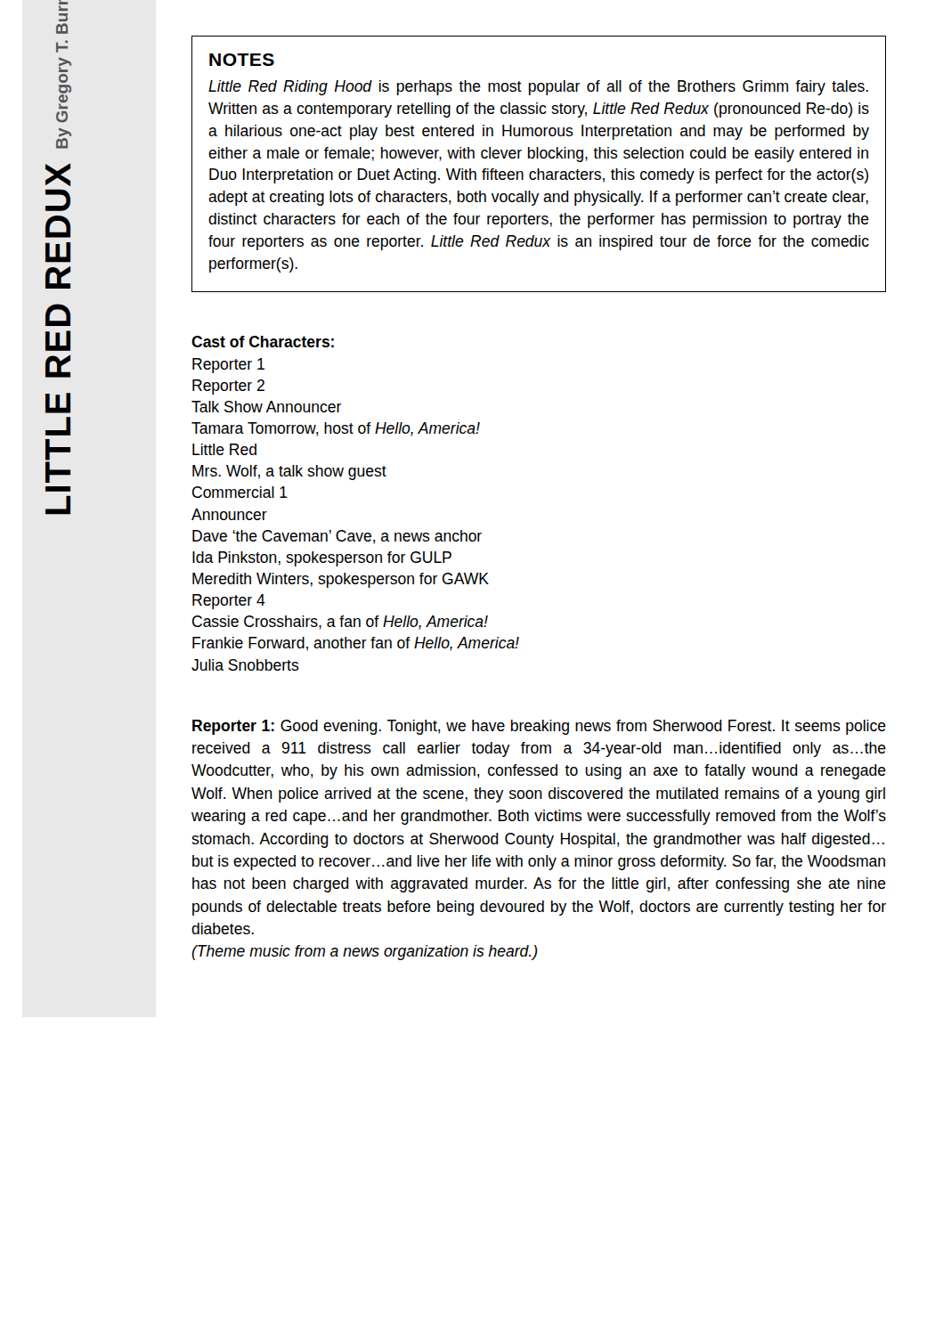LITTLE RED REDUX By Gregory T. Burns
NOTES
Little Red Riding Hood is perhaps the most popular of all of the Brothers Grimm fairy tales. Written as a contemporary retelling of the classic story, Little Red Redux (pronounced Re-do) is a hilarious one-act play best entered in Humorous Interpretation and may be performed by either a male or female; however, with clever blocking, this selection could be easily entered in Duo Interpretation or Duet Acting. With fifteen characters, this comedy is perfect for the actor(s) adept at creating lots of characters, both vocally and physically. If a performer can’t create clear, distinct characters for each of the four reporters, the performer has permission to portray the four reporters as one reporter. Little Red Redux is an inspired tour de force for the comedic performer(s).
Cast of Characters:
Reporter 1
Reporter 2
Talk Show Announcer
Tamara Tomorrow, host of Hello, America!
Little Red
Mrs. Wolf, a talk show guest
Commercial 1
Announcer
Dave ‘the Caveman’ Cave, a news anchor
Ida Pinkston, spokesperson for GULP
Meredith Winters, spokesperson for GAWK
Reporter 4
Cassie Crosshairs, a fan of Hello, America!
Frankie Forward, another fan of Hello, America!
Julia Snobberts
Reporter 1: Good evening. Tonight, we have breaking news from Sherwood Forest. It seems police received a 911 distress call earlier today from a 34-year-old man…identified only as…the Woodcutter, who, by his own admission, confessed to using an axe to fatally wound a renegade Wolf. When police arrived at the scene, they soon discovered the mutilated remains of a young girl wearing a red cape…and her grandmother. Both victims were successfully removed from the Wolf’s stomach. According to doctors at Sherwood County Hospital, the grandmother was half digested…but is expected to recover…and live her life with only a minor gross deformity. So far, the Woodsman has not been charged with aggravated murder. As for the little girl, after confessing she ate nine pounds of delectable treats before being devoured by the Wolf, doctors are currently testing her for diabetes.
(Theme music from a news organization is heard.)